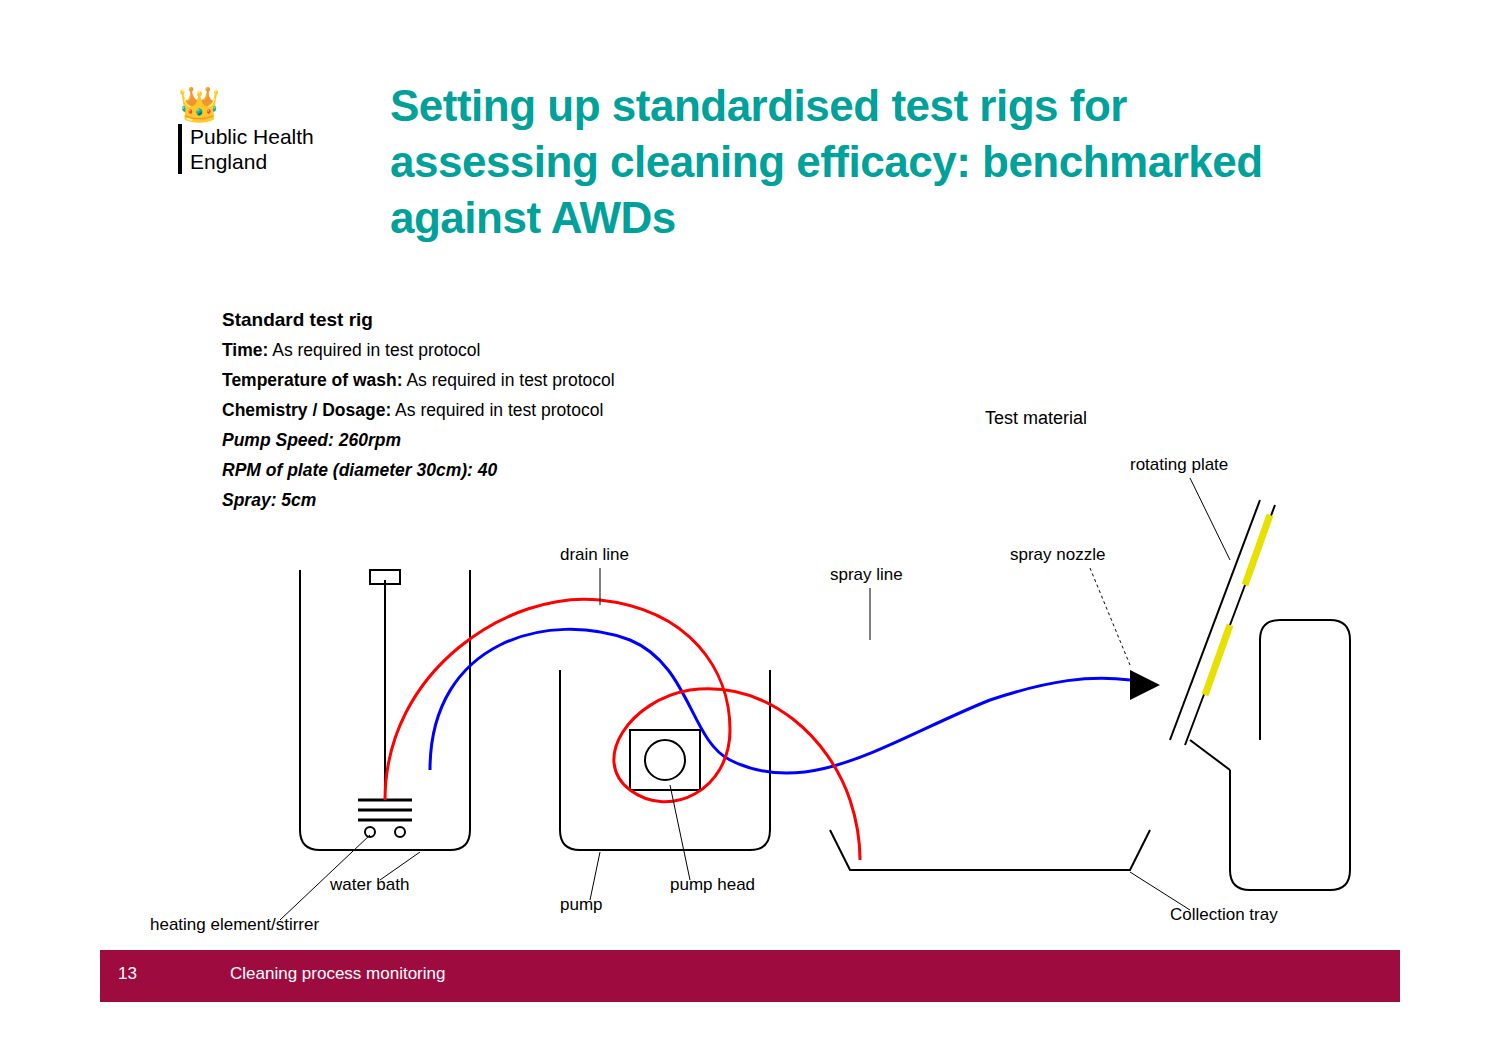👑
Public Health
England
Setting up standardised test rigs for assessing cleaning efficacy: benchmarked against AWDs
Standard test rig
Time: As required in test protocol
Temperature of wash: As required in test protocol
Chemistry / Dosage: As required in test protocol
Pump Speed: 260rpm
RPM of plate (diameter 30cm): 40
Spray: 5cm
Test material
drain line spray line spray nozzle rotating plate Collection tray water bath heating element/stirrer pump pump head
13
Cleaning process monitoring